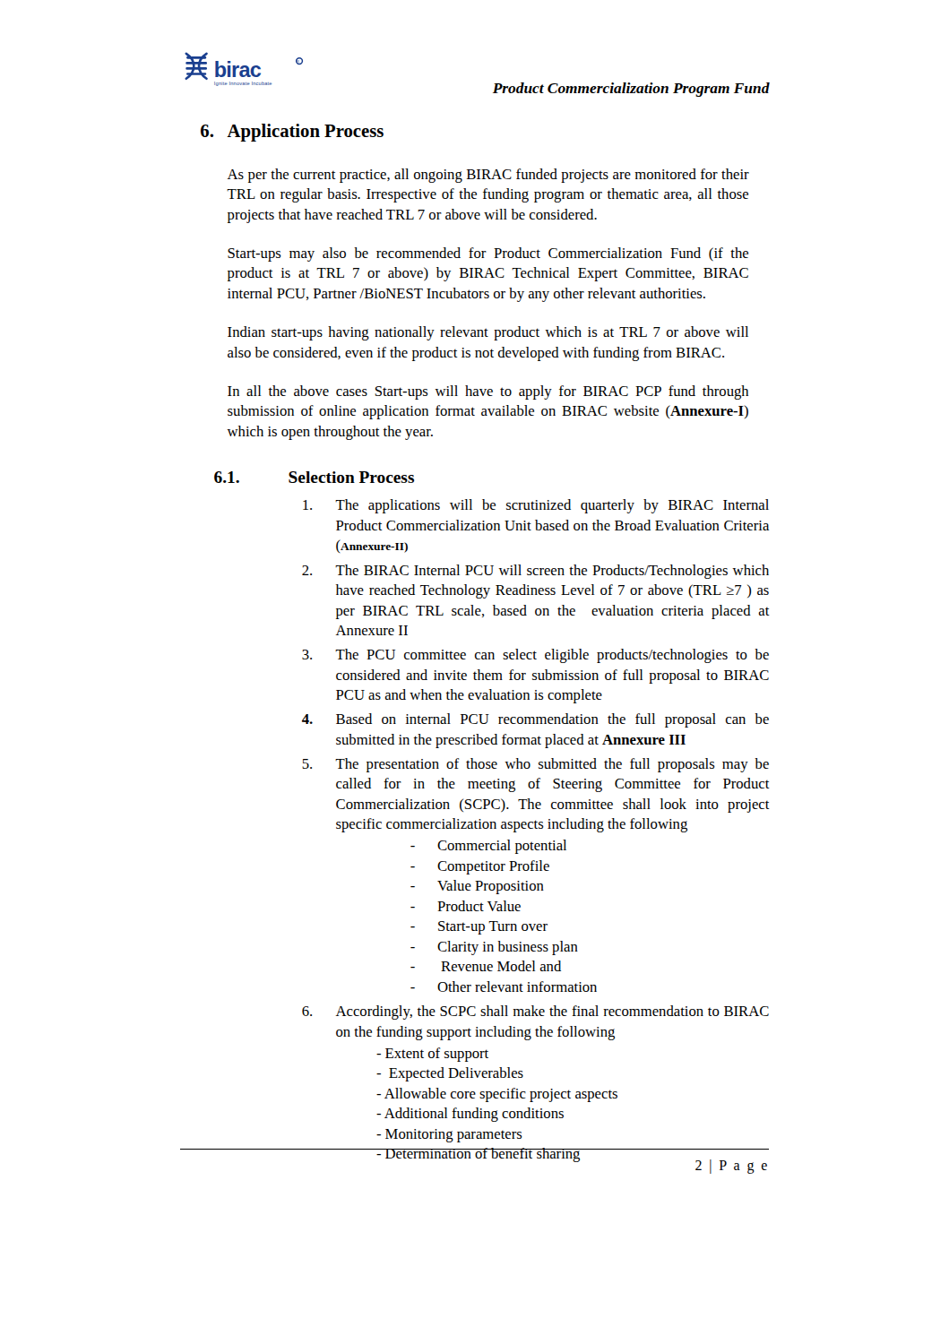birac R Ignite Innovate Incubate
Product Commercialization Program Fund
6. Application Process
As per the current practice, all ongoing BIRAC funded projects are monitored for their TRL on regular basis. Irrespective of the funding program or thematic area, all those projects that have reached TRL 7 or above will be considered.
Start-ups may also be recommended for Product Commercialization Fund (if the product is at TRL 7 or above) by BIRAC Technical Expert Committee, BIRAC internal PCU, Partner /BioNEST Incubators or by any other relevant authorities.
Indian start-ups having nationally relevant product which is at TRL 7 or above will also be considered, even if the product is not developed with funding from BIRAC.
In all the above cases Start-ups will have to apply for BIRAC PCP fund through submission of online application format available on BIRAC website (Annexure-I) which is open throughout the year.
6.1. Selection Process
The applications will be scrutinized quarterly by BIRAC Internal Product Commercialization Unit based on the Broad Evaluation Criteria (Annexure-II)
The BIRAC Internal PCU will screen the Products/Technologies which have reached Technology Readiness Level of 7 or above (TRL ≥7 ) as per BIRAC TRL scale, based on the evaluation criteria placed at Annexure II
The PCU committee can select eligible products/technologies to be considered and invite them for submission of full proposal to BIRAC PCU as and when the evaluation is complete
Based on internal PCU recommendation the full proposal can be submitted in the prescribed format placed at Annexure III
The presentation of those who submitted the full proposals may be called for in the meeting of Steering Committee for Product Commercialization (SCPC). The committee shall look into project specific commercialization aspects including the following
Commercial potential
Competitor Profile
Value Proposition
Product Value
Start-up Turn over
Clarity in business plan
Revenue Model and
Other relevant information
Accordingly, the SCPC shall make the final recommendation to BIRAC on the funding support including the following
- Extent of support
- Expected Deliverables
- Allowable core specific project aspects
- Additional funding conditions
- Monitoring parameters
- Determination of benefit sharing
2 | P a g e